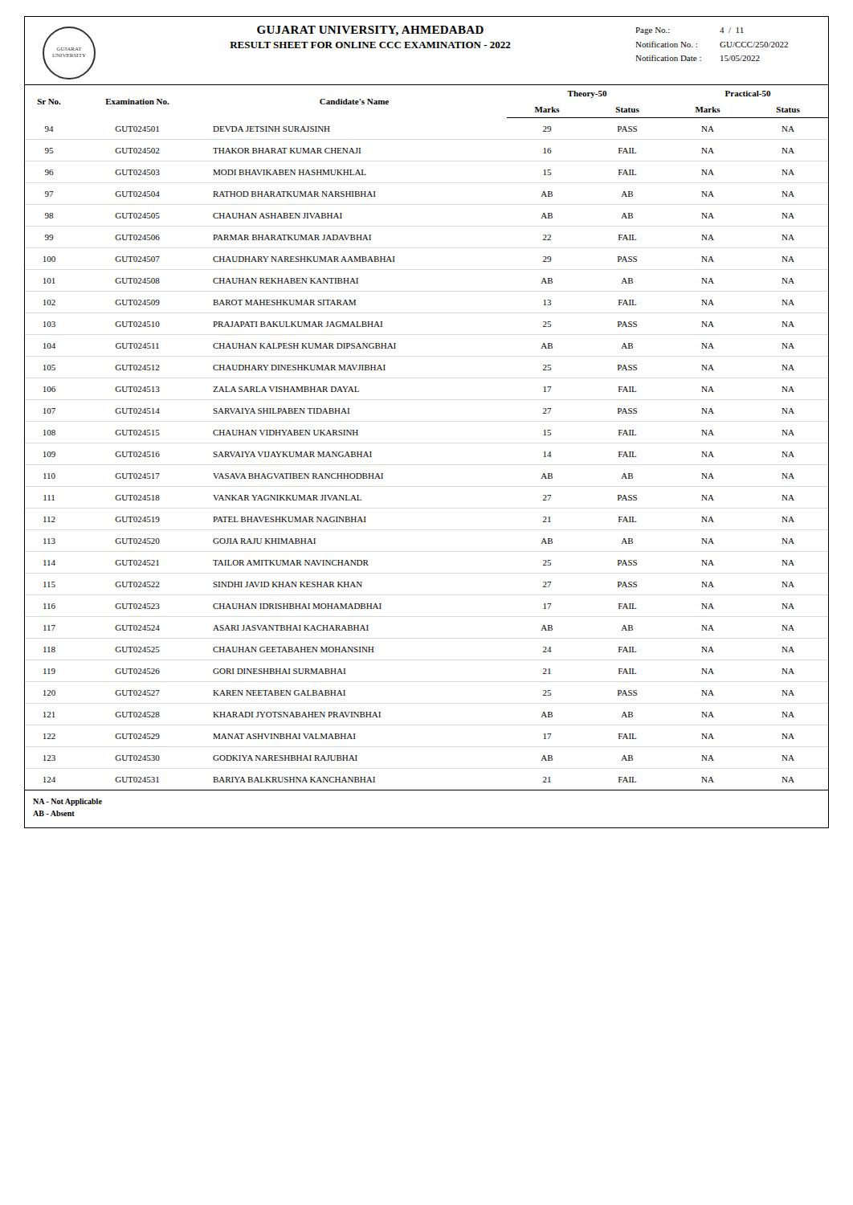GUJARAT
UNIVERSITY
GUJARAT UNIVERSITY, AHMEDABAD
RESULT SHEET FOR ONLINE CCC EXAMINATION - 2022
Page No.: 4 / 11
Notification No. : GU/CCC/250/2022
Notification Date : 15/05/2022
| Sr No. | Examination No. | Candidate's Name | Theory-50 | Practical-50 |
| --- | --- | --- | --- | --- |
| Marks | Status | Marks | Status |
| 94 | GUT024501 | DEVDA JETSINH SURAJSINH | 29 | PASS | NA | NA |
| 95 | GUT024502 | THAKOR BHARAT KUMAR CHENAJI | 16 | FAIL | NA | NA |
| 96 | GUT024503 | MODI BHAVIKABEN HASHMUKHLAL | 15 | FAIL | NA | NA |
| 97 | GUT024504 | RATHOD BHARATKUMAR NARSHIBHAI | AB | AB | NA | NA |
| 98 | GUT024505 | CHAUHAN ASHABEN JIVABHAI | AB | AB | NA | NA |
| 99 | GUT024506 | PARMAR BHARATKUMAR JADAVBHAI | 22 | FAIL | NA | NA |
| 100 | GUT024507 | CHAUDHARY NARESHKUMAR AAMBABHAI | 29 | PASS | NA | NA |
| 101 | GUT024508 | CHAUHAN REKHABEN KANTIBHAI | AB | AB | NA | NA |
| 102 | GUT024509 | BAROT MAHESHKUMAR SITARAM | 13 | FAIL | NA | NA |
| 103 | GUT024510 | PRAJAPATI BAKULKUMAR JAGMALBHAI | 25 | PASS | NA | NA |
| 104 | GUT024511 | CHAUHAN KALPESH KUMAR DIPSANGBHAI | AB | AB | NA | NA |
| 105 | GUT024512 | CHAUDHARY DINESHKUMAR MAVJIBHAI | 25 | PASS | NA | NA |
| 106 | GUT024513 | ZALA SARLA VISHAMBHAR DAYAL | 17 | FAIL | NA | NA |
| 107 | GUT024514 | SARVAIYA SHILPABEN TIDABHAI | 27 | PASS | NA | NA |
| 108 | GUT024515 | CHAUHAN VIDHYABEN UKARSINH | 15 | FAIL | NA | NA |
| 109 | GUT024516 | SARVAIYA VIJAYKUMAR MANGABHAI | 14 | FAIL | NA | NA |
| 110 | GUT024517 | VASAVA BHAGVATIBEN RANCHHODBHAI | AB | AB | NA | NA |
| 111 | GUT024518 | VANKAR YAGNIKKUMAR JIVANLAL | 27 | PASS | NA | NA |
| 112 | GUT024519 | PATEL BHAVESHKUMAR NAGINBHAI | 21 | FAIL | NA | NA |
| 113 | GUT024520 | GOJIA RAJU KHIMABHAI | AB | AB | NA | NA |
| 114 | GUT024521 | TAILOR AMITKUMAR NAVINCHANDR | 25 | PASS | NA | NA |
| 115 | GUT024522 | SINDHI JAVID KHAN KESHAR KHAN | 27 | PASS | NA | NA |
| 116 | GUT024523 | CHAUHAN IDRISHBHAI MOHAMADBHAI | 17 | FAIL | NA | NA |
| 117 | GUT024524 | ASARI JASVANTBHAI KACHARABHAI | AB | AB | NA | NA |
| 118 | GUT024525 | CHAUHAN GEETABAHEN MOHANSINH | 24 | FAIL | NA | NA |
| 119 | GUT024526 | GORI DINESHBHAI SURMABHAI | 21 | FAIL | NA | NA |
| 120 | GUT024527 | KAREN NEETABEN GALBABHAI | 25 | PASS | NA | NA |
| 121 | GUT024528 | KHARADI JYOTSNABAHEN PRAVINBHAI | AB | AB | NA | NA |
| 122 | GUT024529 | MANAT ASHVINBHAI VALMABHAI | 17 | FAIL | NA | NA |
| 123 | GUT024530 | GODKIYA NARESHBHAI RAJUBHAI | AB | AB | NA | NA |
| 124 | GUT024531 | BARIYA BALKRUSHNA KANCHANBHAI | 21 | FAIL | NA | NA |
NA - Not Applicable
AB - Absent